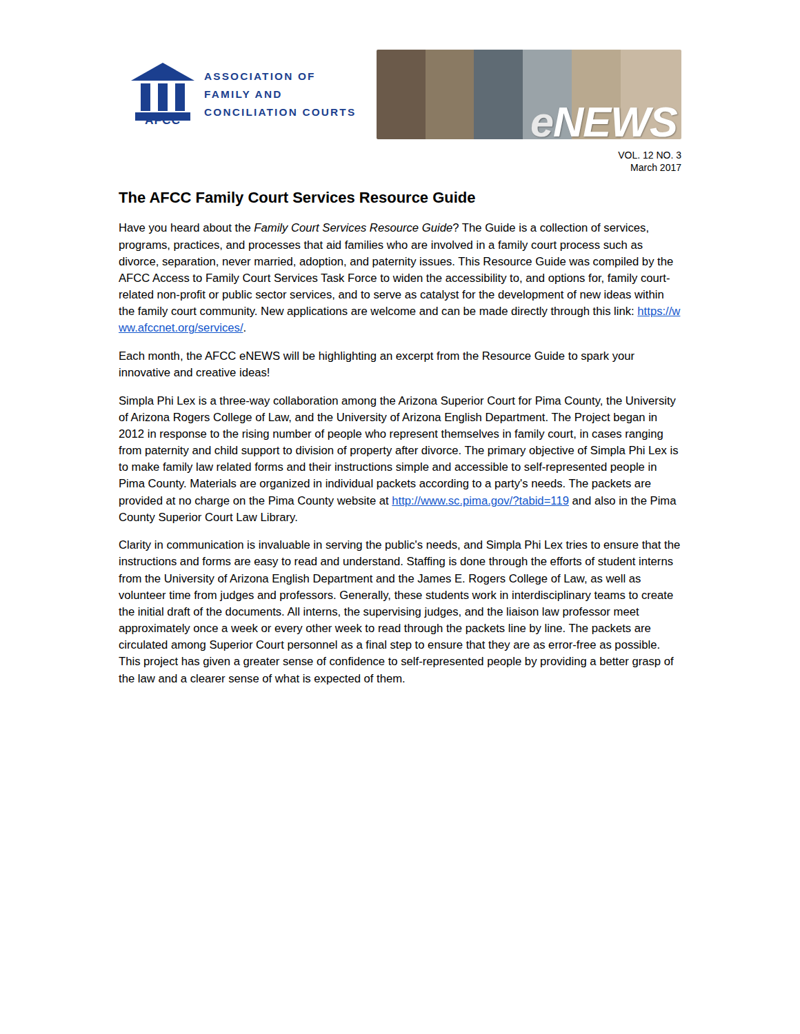AFCC
Association of
Family and
Conciliation Courts
e NEWS
VOL. 12 NO. 3
March 2017
The AFCC Family Court Services Resource Guide
Have you heard about the Family Court Services Resource Guide? The Guide is a collection of services, programs, practices, and processes that aid families who are involved in a family court process such as divorce, separation, never married, adoption, and paternity issues. This Resource Guide was compiled by the AFCC Access to Family Court Services Task Force to widen the accessibility to, and options for, family court-related non-profit or public sector services, and to serve as catalyst for the development of new ideas within the family court community. New applications are welcome and can be made directly through this link: https://www.afccnet.org/services/.
Each month, the AFCC eNEWS will be highlighting an excerpt from the Resource Guide to spark your innovative and creative ideas!
Simpla Phi Lex is a three-way collaboration among the Arizona Superior Court for Pima County, the University of Arizona Rogers College of Law, and the University of Arizona English Department. The Project began in 2012 in response to the rising number of people who represent themselves in family court, in cases ranging from paternity and child support to division of property after divorce. The primary objective of Simpla Phi Lex is to make family law related forms and their instructions simple and accessible to self-represented people in Pima County. Materials are organized in individual packets according to a party's needs. The packets are provided at no charge on the Pima County website at http://www.sc.pima.gov/?tabid=119 and also in the Pima County Superior Court Law Library.
Clarity in communication is invaluable in serving the public's needs, and Simpla Phi Lex tries to ensure that the instructions and forms are easy to read and understand. Staffing is done through the efforts of student interns from the University of Arizona English Department and the James E. Rogers College of Law, as well as volunteer time from judges and professors. Generally, these students work in interdisciplinary teams to create the initial draft of the documents. All interns, the supervising judges, and the liaison law professor meet approximately once a week or every other week to read through the packets line by line. The packets are circulated among Superior Court personnel as a final step to ensure that they are as error-free as possible. This project has given a greater sense of confidence to self-represented people by providing a better grasp of the law and a clearer sense of what is expected of them.